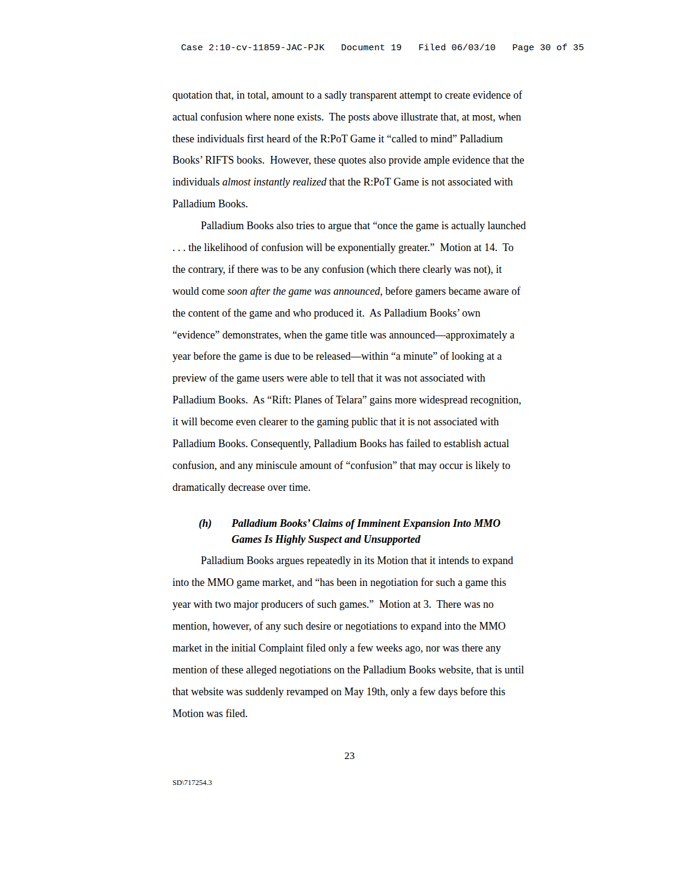Case 2:10-cv-11859-JAC-PJK Document 19 Filed 06/03/10 Page 30 of 35
quotation that, in total, amount to a sadly transparent attempt to create evidence of actual confusion where none exists. The posts above illustrate that, at most, when these individuals first heard of the R:PoT Game it “called to mind” Palladium Books’ RIFTS books. However, these quotes also provide ample evidence that the individuals almost instantly realized that the R:PoT Game is not associated with Palladium Books.
Palladium Books also tries to argue that “once the game is actually launched . . . the likelihood of confusion will be exponentially greater.” Motion at 14. To the contrary, if there was to be any confusion (which there clearly was not), it would come soon after the game was announced, before gamers became aware of the content of the game and who produced it. As Palladium Books’ own “evidence” demonstrates, when the game title was announced—approximately a year before the game is due to be released—within “a minute” of looking at a preview of the game users were able to tell that it was not associated with Palladium Books. As “Rift: Planes of Telara” gains more widespread recognition, it will become even clearer to the gaming public that it is not associated with Palladium Books. Consequently, Palladium Books has failed to establish actual confusion, and any miniscule amount of “confusion” that may occur is likely to dramatically decrease over time.
(h) Palladium Books’ Claims of Imminent Expansion Into MMO Games Is Highly Suspect and Unsupported
Palladium Books argues repeatedly in its Motion that it intends to expand into the MMO game market, and “has been in negotiation for such a game this year with two major producers of such games.” Motion at 3. There was no mention, however, of any such desire or negotiations to expand into the MMO market in the initial Complaint filed only a few weeks ago, nor was there any mention of these alleged negotiations on the Palladium Books website, that is until that website was suddenly revamped on May 19th, only a few days before this Motion was filed.
23
SD\717254.3